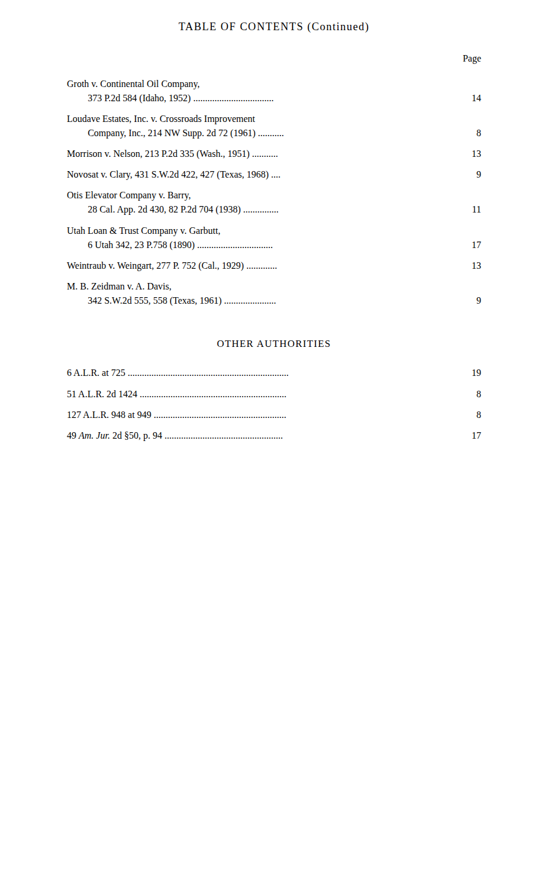TABLE OF CONTENTS (Continued)
Page
| Groth v. Continental Oil Company, 373 P.2d 584 (Idaho, 1952) .................................. | 14 |
| Loudave Estates, Inc. v. Crossroads Improvement Company, Inc., 214 NW Supp. 2d 72 (1961) ........... | 8 |
| Morrison v. Nelson, 213 P.2d 335 (Wash., 1951) ........... | 13 |
| Novosat v. Clary, 431 S.W.2d 422, 427 (Texas, 1968) .... | 9 |
| Otis Elevator Company v. Barry, 28 Cal. App. 2d 430, 82 P.2d 704 (1938) ............... | 11 |
| Utah Loan & Trust Company v. Garbutt, 6 Utah 342, 23 P.758 (1890) ................................ | 17 |
| Weintraub v. Weingart, 277 P. 752 (Cal., 1929) ............. | 13 |
| M. B. Zeidman v. A. Davis, 342 S.W.2d 555, 558 (Texas, 1961) ...................... | 9 |
OTHER AUTHORITIES
| 6 A.L.R. at 725 .................................................................... | 19 |
| 51 A.L.R. 2d 1424 .............................................................. | 8 |
| 127 A.L.R. 948 at 949 ........................................................ | 8 |
| 49 Am. Jur. 2d §50, p. 94 .................................................. | 17 |